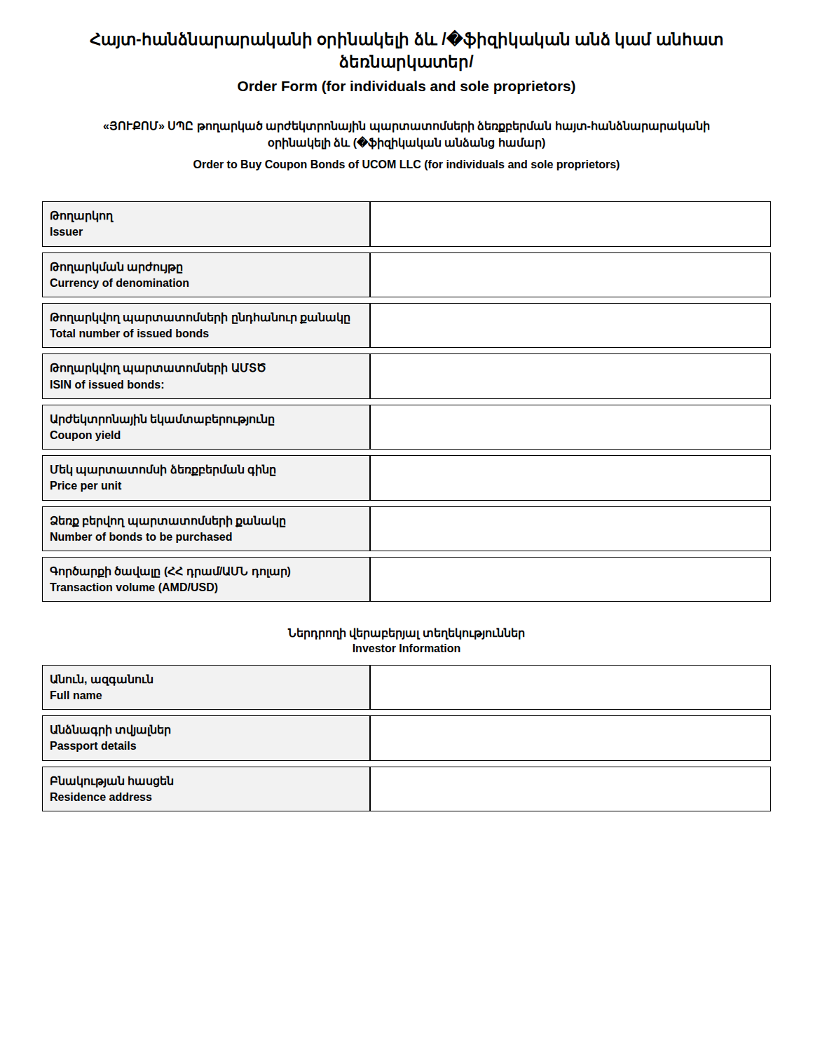Հայտ-հանձնարարականի օրինակելի ձև /�ֆիզիկական անձ կամ անհատ ձեռնարկատեր/
Order Form (for individuals and sole proprietors)
«ՅՈՒՔՈՄ» ՍՊԸ թողարկած արժեկտրոնային պարտատոմսերի ձեռքբերման հայտ-հանձնարարականի օրինակելի ձև (�ֆիզիկական անձանց համար)
Order to Buy Coupon Bonds of UCOM LLC (for individuals and sole proprietors)
| Թողարկող Issuer | |
| Թողարկման արժույթը Currency of denomination | |
| Թողարկվող պարտատոմսերի ընդհանուր քանակը Total number of issued bonds | |
| Թողարկվող պարտատոմսերի ԱՄՏԾ ISIN of issued bonds: | |
| Արժեկտրոնային եկամտաբերությունը Coupon yield | |
| Մեկ պարտատոմսի ձեռքբերման գինը Price per unit | |
| Ձեռք բերվող պարտատոմսերի քանակը Number of bonds to be purchased | |
| Գործարքի ծավալը (ՀՀ դրամ/ԱՄՆ դոլար) Transaction volume (AMD/USD) | |
Ներդրողի վերաբերյալ տեղեկություններInvestor Information
| Անուն, ազգանուն Full name | |
| Անձնագրի տվյալներ Passport details | |
| Բնակության հասցեն Residence address | |